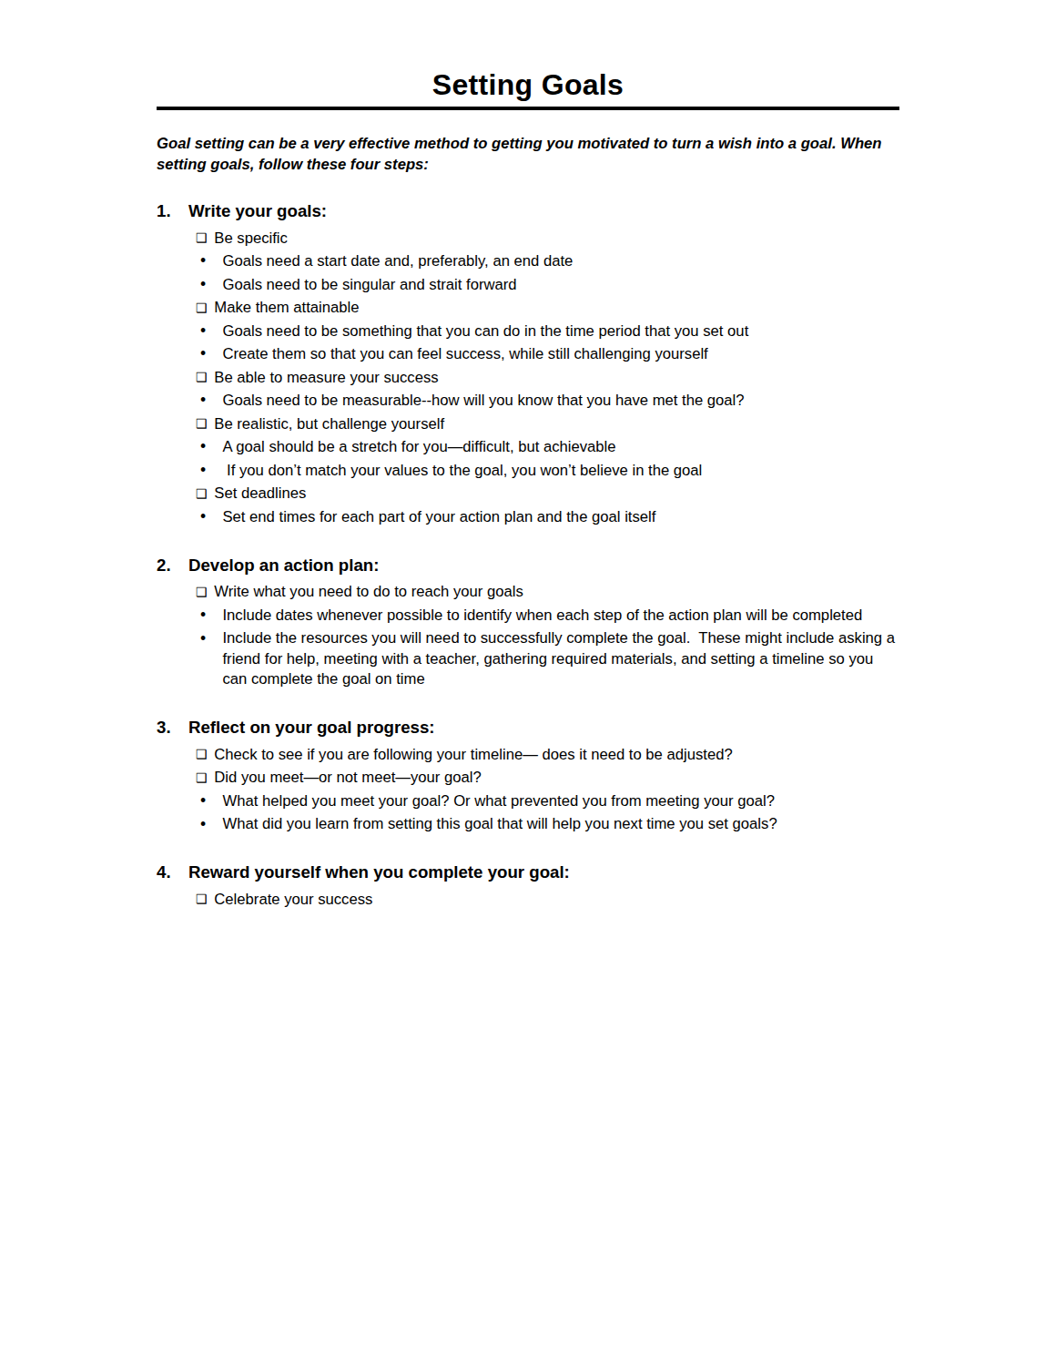Setting Goals
Goal setting can be a very effective method to getting you motivated to turn a wish into a goal. When setting goals, follow these four steps:
Write your goals:
Be specific
Goals need a start date and, preferably, an end date
Goals need to be singular and strait forward
Make them attainable
Goals need to be something that you can do in the time period that you set out
Create them so that you can feel success, while still challenging yourself
Be able to measure your success
Goals need to be measurable--how will you know that you have met the goal?
Be realistic, but challenge yourself
A goal should be a stretch for you—difficult, but achievable
If you don’t match your values to the goal, you won’t believe in the goal
Set deadlines
Set end times for each part of your action plan and the goal itself
Develop an action plan:
Write what you need to do to reach your goals
Include dates whenever possible to identify when each step of the action plan will be completed
Include the resources you will need to successfully complete the goal. These might include asking a friend for help, meeting with a teacher, gathering required materials, and setting a timeline so you can complete the goal on time
Reflect on your goal progress:
Check to see if you are following your timeline— does it need to be adjusted?
Did you meet—or not meet—your goal?
What helped you meet your goal? Or what prevented you from meeting your goal?
What did you learn from setting this goal that will help you next time you set goals?
Reward yourself when you complete your goal:
Celebrate your success